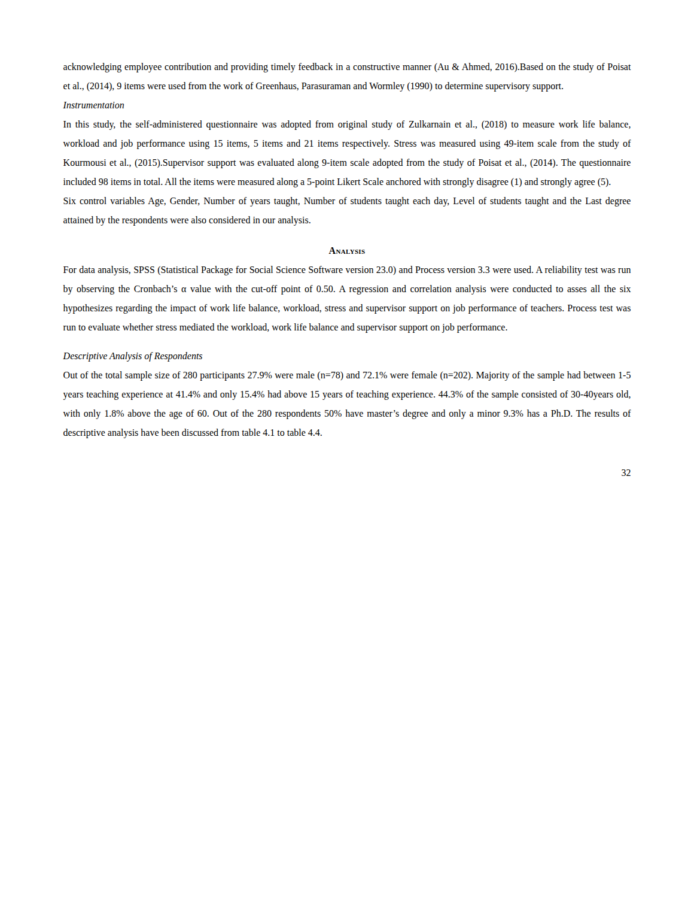acknowledging employee contribution and providing timely feedback in a constructive manner (Au & Ahmed, 2016).Based on the study of Poisat et al., (2014), 9 items were used from the work of Greenhaus, Parasuraman and Wormley (1990) to determine supervisory support.
Instrumentation
In this study, the self-administered questionnaire was adopted from original study of Zulkarnain et al., (2018) to measure work life balance, workload and job performance using 15 items, 5 items and 21 items respectively. Stress was measured using 49-item scale from the study of Kourmousi et al., (2015).Supervisor support was evaluated along 9-item scale adopted from the study of Poisat et al., (2014). The questionnaire included 98 items in total. All the items were measured along a 5-point Likert Scale anchored with strongly disagree (1) and strongly agree (5).
Six control variables Age, Gender, Number of years taught, Number of students taught each day, Level of students taught and the Last degree attained by the respondents were also considered in our analysis.
Analysis
For data analysis, SPSS (Statistical Package for Social Science Software version 23.0) and Process version 3.3 were used. A reliability test was run by observing the Cronbach’s α value with the cut-off point of 0.50. A regression and correlation analysis were conducted to asses all the six hypothesizes regarding the impact of work life balance, workload, stress and supervisor support on job performance of teachers. Process test was run to evaluate whether stress mediated the workload, work life balance and supervisor support on job performance.
Descriptive Analysis of Respondents
Out of the total sample size of 280 participants 27.9% were male (n=78) and 72.1% were female (n=202). Majority of the sample had between 1-5 years teaching experience at 41.4% and only 15.4% had above 15 years of teaching experience. 44.3% of the sample consisted of 30-40years old, with only 1.8% above the age of 60. Out of the 280 respondents 50% have master’s degree and only a minor 9.3% has a Ph.D. The results of descriptive analysis have been discussed from table 4.1 to table 4.4.
32